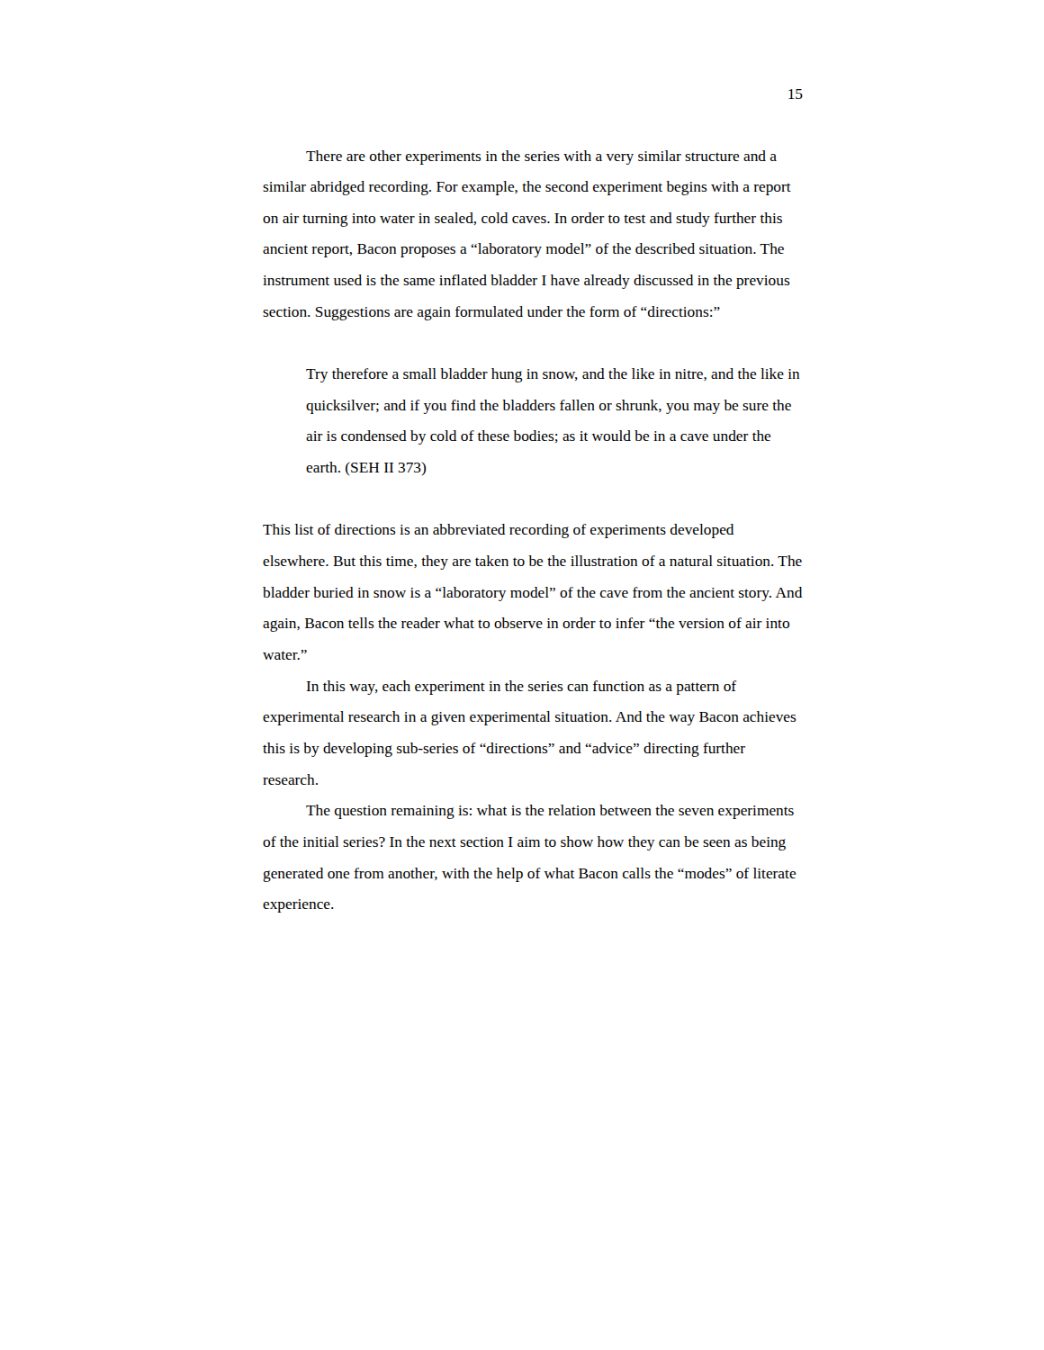15
There are other experiments in the series with a very similar structure and a similar abridged recording. For example, the second experiment begins with a report on air turning into water in sealed, cold caves. In order to test and study further this ancient report, Bacon proposes a “laboratory model” of the described situation. The instrument used is the same inflated bladder I have already discussed in the previous section. Suggestions are again formulated under the form of “directions:”
Try therefore a small bladder hung in snow, and the like in nitre, and the like in quicksilver; and if you find the bladders fallen or shrunk, you may be sure the air is condensed by cold of these bodies; as it would be in a cave under the earth. (SEH II 373)
This list of directions is an abbreviated recording of experiments developed elsewhere. But this time, they are taken to be the illustration of a natural situation. The bladder buried in snow is a “laboratory model” of the cave from the ancient story. And again, Bacon tells the reader what to observe in order to infer “the version of air into water.”
In this way, each experiment in the series can function as a pattern of experimental research in a given experimental situation. And the way Bacon achieves this is by developing sub-series of “directions” and “advice” directing further research.
The question remaining is: what is the relation between the seven experiments of the initial series? In the next section I aim to show how they can be seen as being generated one from another, with the help of what Bacon calls the “modes” of literate experience.